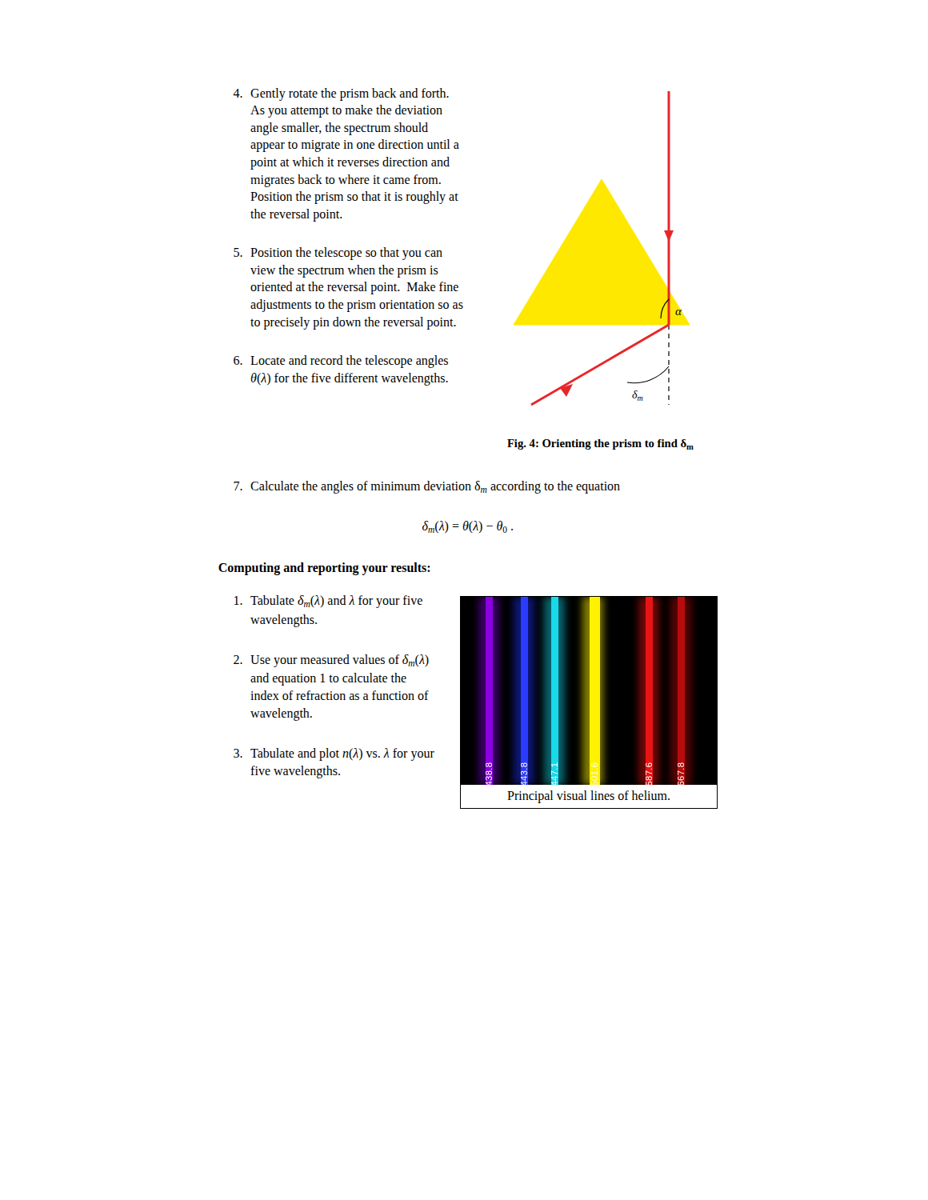α δm
Fig. 4: Orienting the prism to find δm
4. Gently rotate the prism back and forth. As you attempt to make the deviation angle smaller, the spectrum should appear to migrate in one direction until a point at which it reverses direction and migrates back to where it came from. Position the prism so that it is roughly at the reversal point.
5. Position the telescope so that you can view the spectrum when the prism is oriented at the reversal point. Make fine adjustments to the prism orientation so as to precisely pin down the reversal point.
6. Locate and record the telescope angles θ(λ) for the five different wavelengths.
7. Calculate the angles of minimum deviation δm according to the equation
δm(λ) = θ(λ) − θ0 .
Computing and reporting your results:
438.8
443.8
447.1
501.6
587.6
667.8
Principal visual lines of helium.
1. Tabulate δm(λ) and λ for your five wavelengths.
2. Use your measured values of δm(λ) and equation 1 to calculate the index of refraction as a function of wavelength.
3. Tabulate and plot n(λ) vs. λ for your five wavelengths.